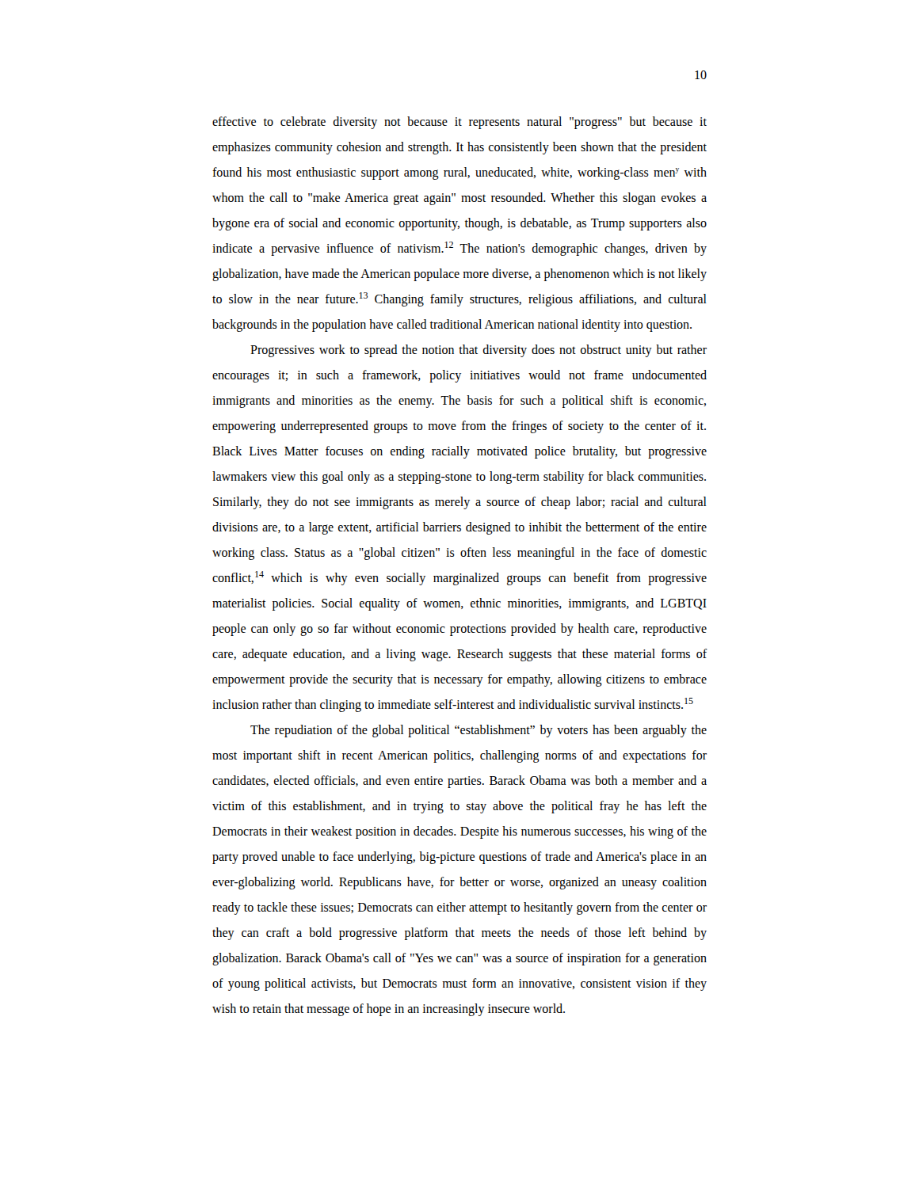10
effective to celebrate diversity not because it represents natural "progress" but because it emphasizes community cohesion and strength. It has consistently been shown that the president found his most enthusiastic support among rural, uneducated, white, working-class meny with whom the call to "make America great again" most resounded. Whether this slogan evokes a bygone era of social and economic opportunity, though, is debatable, as Trump supporters also indicate a pervasive influence of nativism.12 The nation's demographic changes, driven by globalization, have made the American populace more diverse, a phenomenon which is not likely to slow in the near future.13 Changing family structures, religious affiliations, and cultural backgrounds in the population have called traditional American national identity into question.
Progressives work to spread the notion that diversity does not obstruct unity but rather encourages it; in such a framework, policy initiatives would not frame undocumented immigrants and minorities as the enemy. The basis for such a political shift is economic, empowering underrepresented groups to move from the fringes of society to the center of it. Black Lives Matter focuses on ending racially motivated police brutality, but progressive lawmakers view this goal only as a stepping-stone to long-term stability for black communities. Similarly, they do not see immigrants as merely a source of cheap labor; racial and cultural divisions are, to a large extent, artificial barriers designed to inhibit the betterment of the entire working class. Status as a "global citizen" is often less meaningful in the face of domestic conflict,14 which is why even socially marginalized groups can benefit from progressive materialist policies. Social equality of women, ethnic minorities, immigrants, and LGBTQI people can only go so far without economic protections provided by health care, reproductive care, adequate education, and a living wage. Research suggests that these material forms of empowerment provide the security that is necessary for empathy, allowing citizens to embrace inclusion rather than clinging to immediate self-interest and individualistic survival instincts.15
The repudiation of the global political “establishment” by voters has been arguably the most important shift in recent American politics, challenging norms of and expectations for candidates, elected officials, and even entire parties. Barack Obama was both a member and a victim of this establishment, and in trying to stay above the political fray he has left the Democrats in their weakest position in decades. Despite his numerous successes, his wing of the party proved unable to face underlying, big-picture questions of trade and America's place in an ever-globalizing world. Republicans have, for better or worse, organized an uneasy coalition ready to tackle these issues; Democrats can either attempt to hesitantly govern from the center or they can craft a bold progressive platform that meets the needs of those left behind by globalization. Barack Obama's call of "Yes we can" was a source of inspiration for a generation of young political activists, but Democrats must form an innovative, consistent vision if they wish to retain that message of hope in an increasingly insecure world.